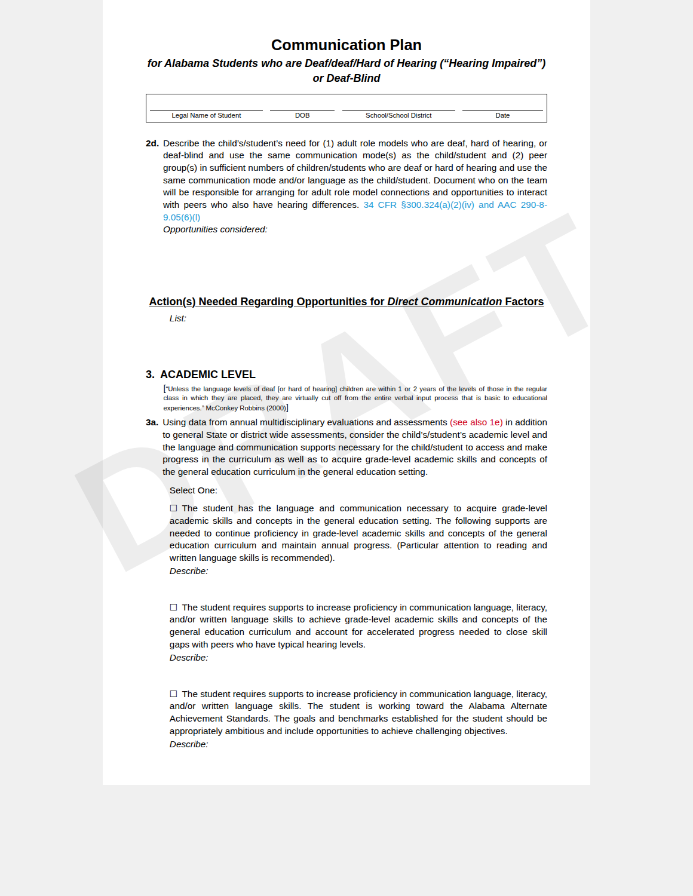DRAFT
Communication Plan
for Alabama Students who are Deaf/deaf/Hard of Hearing (“Hearing Impaired”) or Deaf-Blind
| Legal Name of Student | DOB | School/School District | Date |
2d.
Describe the child’s/student’s need for (1) adult role models who are deaf, hard of hearing, or deaf-blind and use the same communication mode(s) as the child/student and (2) peer group(s) in sufficient numbers of children/students who are deaf or hard of hearing and use the same communication mode and/or language as the child/student. Document who on the team will be responsible for arranging for adult role model connections and opportunities to interact with peers who also have hearing differences. 34 CFR §300.324(a)(2)(iv) and AAC 290-8-9.05(6)(l)
Opportunities considered:
Action(s) Needed Regarding Opportunities for Direct Communication Factors
List:
3.
ACADEMIC LEVEL
[“Unless the language levels of deaf [or hard of hearing] children are within 1 or 2 years of the levels of those in the regular class in which they are placed, they are virtually cut off from the entire verbal input process that is basic to educational experiences.” McConkey Robbins (2000)]
3a.
Using data from annual multidisciplinary evaluations and assessments (see also 1e) in addition to general State or district wide assessments, consider the child’s/student’s academic level and the language and communication supports necessary for the child/student to access and make progress in the curriculum as well as to acquire grade-level academic skills and concepts of the general education curriculum in the general education setting.
Select One:
☐The student has the language and communication necessary to acquire grade-level academic skills and concepts in the general education setting. The following supports are needed to continue proficiency in grade-level academic skills and concepts of the general education curriculum and maintain annual progress. (Particular attention to reading and written language skills is recommended).
Describe:
☐The student requires supports to increase proficiency in communication language, literacy, and/or written language skills to achieve grade-level academic skills and concepts of the general education curriculum and account for accelerated progress needed to close skill gaps with peers who have typical hearing levels.
Describe:
☐The student requires supports to increase proficiency in communication language, literacy, and/or written language skills. The student is working toward the Alabama Alternate Achievement Standards. The goals and benchmarks established for the student should be appropriately ambitious and include opportunities to achieve challenging objectives.
Describe: